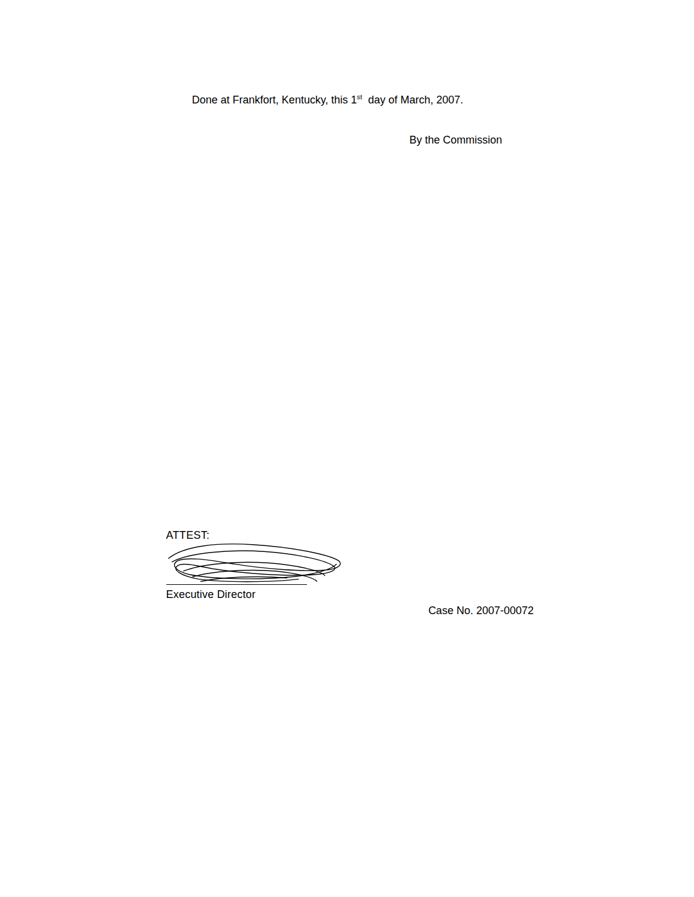Done at Frankfort, Kentucky, this 1st day of March, 2007.
By the Commission
ATTEST:
Executive Director
Case No. 2007-00072